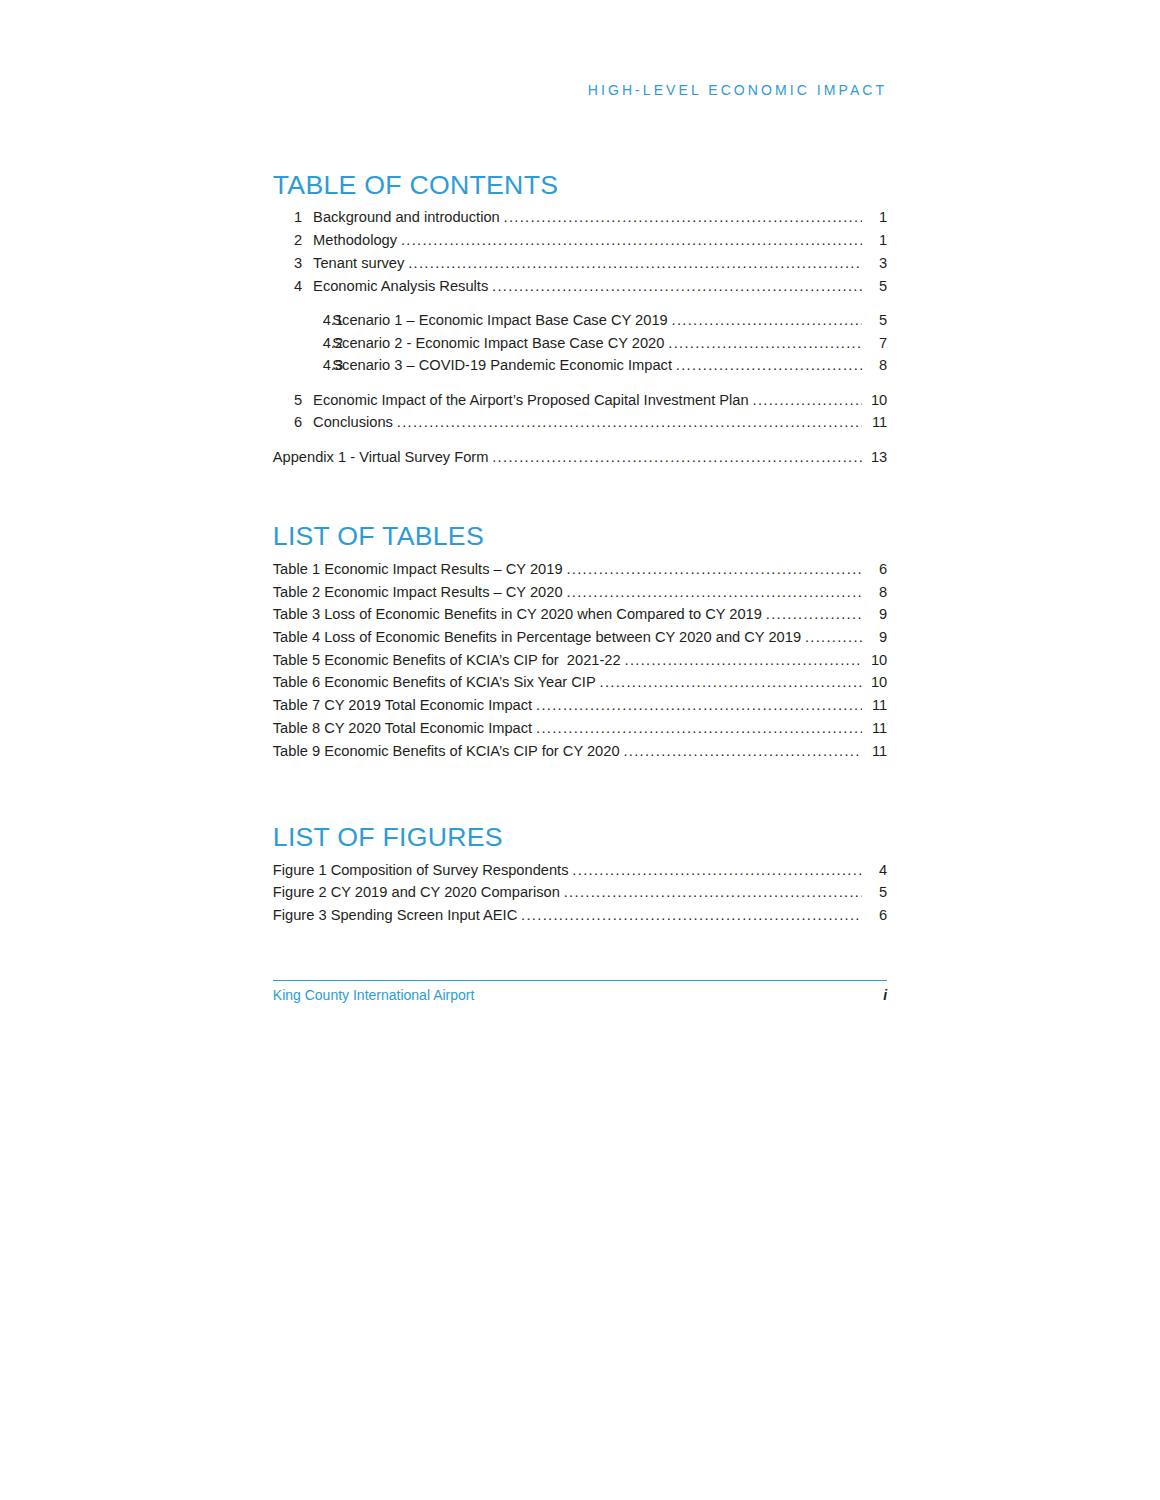HIGH-LEVEL ECONOMIC IMPACT
TABLE OF CONTENTS
1 Background and introduction .................................................................................................................................. 1
2 Methodology ................................................................................................................................................. 1
3 Tenant survey ................................................................................................................................................ 3
4 Economic Analysis Results ............................................................................................................................. 5
4.1 Scenario 1 – Economic Impact Base Case CY 2019 ......................................................................................... 5
4.2 Scenario 2 - Economic Impact Base Case CY 2020 ......................................................................................... 7
4.3 Scenario 3 – COVID-19 Pandemic Economic Impact ..................................................................................... 8
5 Economic Impact of the Airport’s Proposed Capital Investment Plan ....................................................... 10
6 Conclusions ................................................................................................................................................... 11
Appendix 1 - Virtual Survey Form ................................................................................................................................. 13
LIST OF TABLES
Table 1 Economic Impact Results – CY 2019 ............................................................................................................. 6
Table 2 Economic Impact Results – CY 2020 ............................................................................................................. 8
Table 3 Loss of Economic Benefits in CY 2020 when Compared to CY 2019 ........................................................... 9
Table 4 Loss of Economic Benefits in Percentage between CY 2020 and CY 2019 .................................................... 9
Table 5 Economic Benefits of KCIA’s CIP for 2021-22 ................................................................................................. 10
Table 6 Economic Benefits of KCIA’s Six Year CIP ......................................................................................................... 10
Table 7 CY 2019 Total Economic Impact ..................................................................................................................... 11
Table 8 CY 2020 Total Economic Impact ..................................................................................................................... 11
Table 9 Economic Benefits of KCIA’s CIP for CY 2020 ................................................................................................. 11
LIST OF FIGURES
Figure 1 Composition of Survey Respondents ........................................................................................................... 4
Figure 2 CY 2019 and CY 2020 Comparison .............................................................................................................. 5
Figure 3 Spending Screen Input AEIC ......................................................................................................................... 6
King County International Airport i